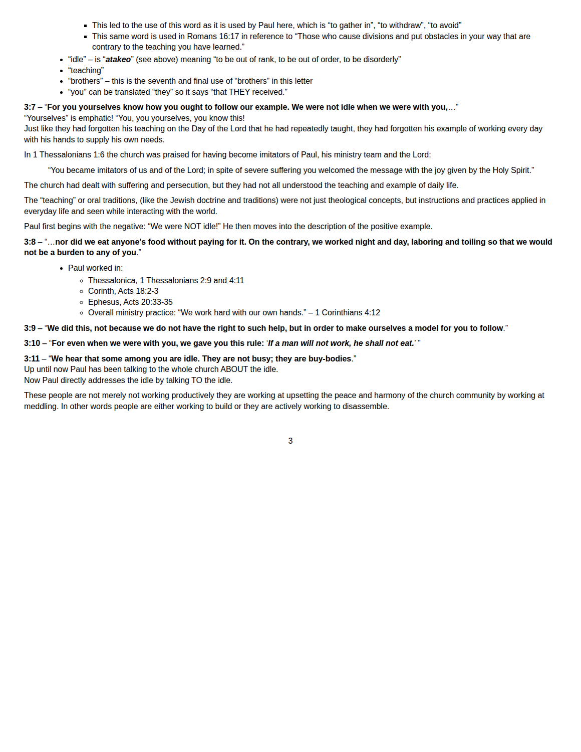This led to the use of this word as it is used by Paul here, which is “to gather in”, “to withdraw”, “to avoid”
This same word is used in Romans 16:17 in reference to “Those who cause divisions and put obstacles in your way that are contrary to the teaching you have learned.”
“idle” – is “atakeo” (see above) meaning “to be out of rank, to be out of order, to be disorderly”
“teaching”
“brothers” – this is the seventh and final use of “brothers” in this letter
“you” can be translated “they” so it says “that THEY received.”
3:7 – “For you yourselves know how you ought to follow our example. We were not idle when we were with you,…”
“Yourselves” is emphatic! “You, you yourselves, you know this!
Just like they had forgotten his teaching on the Day of the Lord that he had repeatedly taught, they had forgotten his example of working every day with his hands to supply his own needs.
In 1 Thessalonians 1:6 the church was praised for having become imitators of Paul, his ministry team and the Lord:
“You became imitators of us and of the Lord; in spite of severe suffering you welcomed the message with the joy given by the Holy Spirit.”
The church had dealt with suffering and persecution, but they had not all understood the teaching and example of daily life.
The “teaching” or oral traditions, (like the Jewish doctrine and traditions) were not just theological concepts, but instructions and practices applied in everyday life and seen while interacting with the world.
Paul first begins with the negative: “We were NOT idle!” He then moves into the description of the positive example.
3:8 – “…nor did we eat anyone’s food without paying for it. On the contrary, we worked night and day, laboring and toiling so that we would not be a burden to any of you.”
Paul worked in:
Thessalonica, 1 Thessalonians 2:9 and 4:11
Corinth, Acts 18:2-3
Ephesus, Acts 20:33-35
Overall ministry practice: “We work hard with our own hands.” – 1 Corinthians 4:12
3:9 – “We did this, not because we do not have the right to such help, but in order to make ourselves a model for you to follow.”
3:10 – “For even when we were with you, we gave you this rule: ‘If a man will not work, he shall not eat.’ ”
3:11 – “We hear that some among you are idle. They are not busy; they are buy-bodies.”
Up until now Paul has been talking to the whole church ABOUT the idle.
Now Paul directly addresses the idle by talking TO the idle.
These people are not merely not working productively they are working at upsetting the peace and harmony of the church community by working at meddling. In other words people are either working to build or they are actively working to disassemble.
3